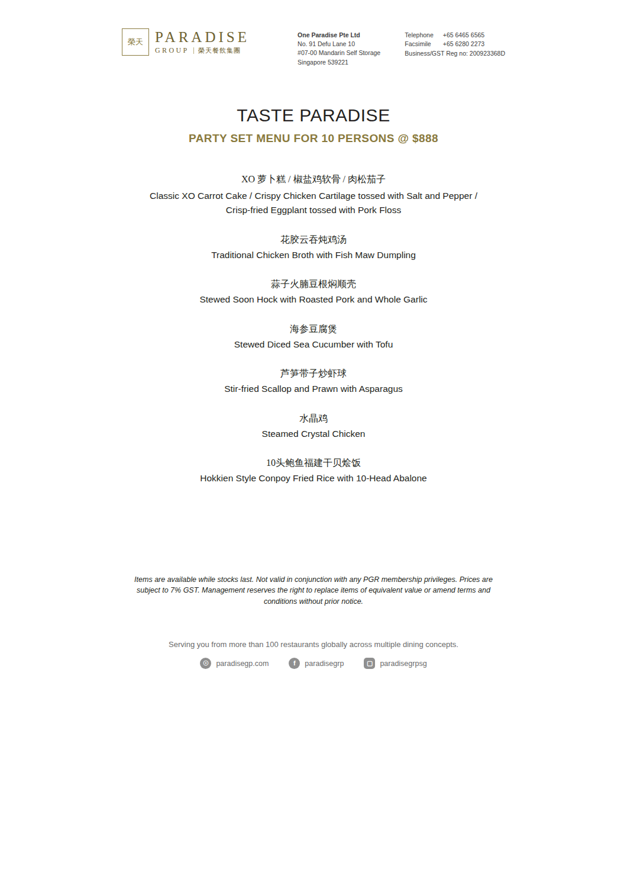榮天
PARADISE
GROUP 榮天餐飲集團
One Paradise Pte Ltd
No. 91 Defu Lane 10
#07-00 Mandarin Self Storage
Singapore 539221
| Telephone | +65 6465 6565 |
| Facsimile | +65 6280 2273 |
Business/GST Reg no: 200923368D
TASTE PARADISE
PARTY SET MENU FOR 10 PERSONS @ $888
XO 萝卜糕 / 椒盐鸡软骨 / 肉松茄子
Classic XO Carrot Cake / Crispy Chicken Cartilage tossed with Salt and Pepper /
Crisp-fried Eggplant tossed with Pork Floss
花胶云吞炖鸡汤
Traditional Chicken Broth with Fish Maw Dumpling
蒜子火腩豆根焖顺壳
Stewed Soon Hock with Roasted Pork and Whole Garlic
海参豆腐煲
Stewed Diced Sea Cucumber with Tofu
芦笋带子炒虾球
Stir-fried Scallop and Prawn with Asparagus
水晶鸡
Steamed Crystal Chicken
10头鲍鱼福建干贝烩饭
Hokkien Style Conpoy Fried Rice with 10-Head Abalone
Items are available while stocks last. Not valid in conjunction with any PGR membership privileges. Prices are subject to 7% GST. Management reserves the right to replace items of equivalent value or amend terms and conditions without prior notice.
Serving you from more than 100 restaurants globally across multiple dining concepts.
☉paradisegp.com
fparadisegrp
▢paradisegrpsg